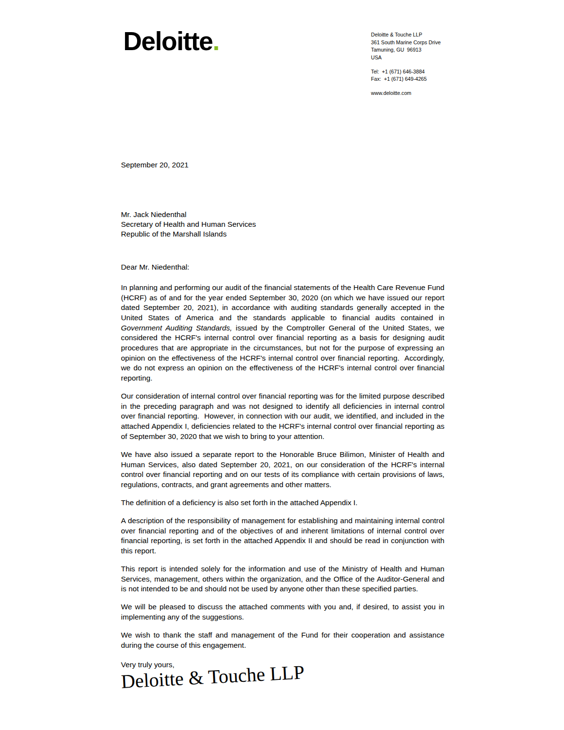Deloitte.
Deloitte & Touche LLP
361 South Marine Corps Drive
Tamuning, GU 96913
USA
Tel: +1 (671) 646-3884
Fax: +1 (671) 649-4265
www.deloitte.com
September 20, 2021
Mr. Jack Niedenthal
Secretary of Health and Human Services
Republic of the Marshall Islands
Dear Mr. Niedenthal:
In planning and performing our audit of the financial statements of the Health Care Revenue Fund (HCRF) as of and for the year ended September 30, 2020 (on which we have issued our report dated September 20, 2021), in accordance with auditing standards generally accepted in the United States of America and the standards applicable to financial audits contained in Government Auditing Standards, issued by the Comptroller General of the United States, we considered the HCRF's internal control over financial reporting as a basis for designing audit procedures that are appropriate in the circumstances, but not for the purpose of expressing an opinion on the effectiveness of the HCRF's internal control over financial reporting. Accordingly, we do not express an opinion on the effectiveness of the HCRF's internal control over financial reporting.
Our consideration of internal control over financial reporting was for the limited purpose described in the preceding paragraph and was not designed to identify all deficiencies in internal control over financial reporting. However, in connection with our audit, we identified, and included in the attached Appendix I, deficiencies related to the HCRF's internal control over financial reporting as of September 30, 2020 that we wish to bring to your attention.
We have also issued a separate report to the Honorable Bruce Bilimon, Minister of Health and Human Services, also dated September 20, 2021, on our consideration of the HCRF's internal control over financial reporting and on our tests of its compliance with certain provisions of laws, regulations, contracts, and grant agreements and other matters.
The definition of a deficiency is also set forth in the attached Appendix I.
A description of the responsibility of management for establishing and maintaining internal control over financial reporting and of the objectives of and inherent limitations of internal control over financial reporting, is set forth in the attached Appendix II and should be read in conjunction with this report.
This report is intended solely for the information and use of the Ministry of Health and Human Services, management, others within the organization, and the Office of the Auditor-General and is not intended to be and should not be used by anyone other than these specified parties.
We will be pleased to discuss the attached comments with you and, if desired, to assist you in implementing any of the suggestions.
We wish to thank the staff and management of the Fund for their cooperation and assistance during the course of this engagement.
Very truly yours,
Deloitte & Touche LLP